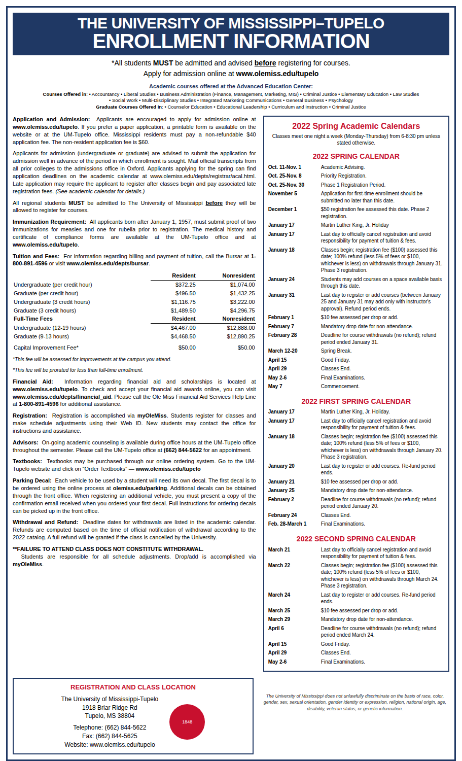THE UNIVERSITY OF MISSISSIPPI–TUPELO
ENROLLMENT INFORMATION
*All students MUST be admitted and advised before registering for courses.
Apply for admission online at www.olemiss.edu/tupelo
Academic courses offered at the Advanced Education Center:
Courses Offered in: • Accountancy • Liberal Studies • Business Administration (Finance, Management, Marketing, MIS) • Criminal Justice • Elementary Education • Law Studies
• Social Work • Multi-Disciplinary Studies • Integrated Marketing Communications • General Business • Psychology
Graduate Courses Offered in: • Counselor Education • Educational Leadership • Curriculum and Instruction • Criminal Justice
Application and Admission: Applicants are encouraged to apply for admission online at www.olemiss.edu/tupelo. If you prefer a paper application, a printable form is available on the website or at the UM-Tupelo office. Mississippi residents must pay a non-refundable $40 application fee. The non-resident application fee is $60.
Applicants for admission (undergraduate or graduate) are advised to submit the application for admission well in advance of the period in which enrollment is sought. Mail official transcripts from all prior colleges to the admissions office in Oxford. Applicants applying for the spring can find application deadlines on the academic calendar at www.olemiss.edu/depts/registrar/acal.html. Late application may require the applicant to register after classes begin and pay associated late registration fees. (See academic calendar for details.)
All regional students MUST be admitted to The University of Mississippi before they will be allowed to register for courses.
Immunization Requirement: All applicants born after January 1, 1957, must submit proof of two immunizations for measles and one for rubella prior to registration. The medical history and certificate of compliance forms are available at the UM-Tupelo office and at www.olemiss.edu/tupelo.
Tuition and Fees: For information regarding billing and payment of tuition, call the Bursar at 1-800-891-4596 or visit www.olemiss.edu/depts/bursar.
| | Resident | Nonresident |
| --- | --- | --- |
| Undergraduate (per credit hour) | $372.25 | $1,074.00 |
| Graduate (per credit hour) | $496.50 | $1,432.25 |
| Undergraduate (3 credit hours) | $1,116.75 | $3,222.00 |
| Graduate (3 credit hours) | $1,489.50 | $4,296.75 |
| Full-Time Fees | Resident | Nonresident |
| Undergraduate (12-19 hours) | $4,467.00 | $12,888.00 |
| Graduate (9-13 hours) | $4,468.50 | $12,890.25 |
| Capital Improvement Fee* | $50.00 | $50.00 |
*This fee will be assessed for improvements at the campus you attend.
*This fee will be prorated for less than full-time enrollment.
Financial Aid: Information regarding financial aid and scholarships is located at www.olemiss.edu/tupelo. To check and accept your financial aid awards online, you can visit www.olemiss.edu/depts/financial_aid. Please call the Ole Miss Financial Aid Services Help Line at 1-800-891-4596 for additional assistance.
Registration: Registration is accomplished via myOleMiss. Students register for classes and make schedule adjustments using their Web ID. New students may contact the office for instructions and assistance.
Advisors: On-going academic counseling is available during office hours at the UM-Tupelo office throughout the semester. Please call the UM-Tupelo office at (662) 844-5622 for an appointment.
Textbooks: Textbooks may be purchased through our online ordering system. Go to the UM-Tupelo website and click on “Order Textbooks” — www.olemiss.edu/tupelo
Parking Decal: Each vehicle to be used by a student will need its own decal. The first decal is to be ordered using the online process at olemiss.edu/parking. Additional decals can be obtained through the front office. When registering an additional vehicle, you must present a copy of the confirmation email received when you ordered your first decal. Full instructions for ordering decals can be picked up in the front office.
Withdrawal and Refund: Deadline dates for withdrawals are listed in the academic calendar. Refunds are computed based on the time of official notification of withdrawal according to the 2022 catalog. A full refund will be granted if the class is cancelled by the University.
**FAILURE TO ATTEND CLASS DOES NOT CONSTITUTE WITHDRAWAL.
Students are responsible for all schedule adjustments. Drop/add is accomplished via myOleMiss.
2022 Spring Academic Calendars
Classes meet one night a week (Monday-Thursday) from 6-8:30 pm unless stated otherwise.
2022 SPRING CALENDAR
| Oct. 11-Nov. 1 | Academic Advising. |
| Oct. 25-Nov. 8 | Priority Registration. |
| Oct. 25-Nov. 30 | Phase 1 Registration Period. |
| November 5 | Application for first-time enrollment should be submitted no later than this date. |
| December 1 | $50 registration fee assessed this date. Phase 2 registration. |
| January 17 | Martin Luther King, Jr. Holiday |
| January 17 | Last day to officially cancel registration and avoid responsibility for payment of tuition & fees. |
| January 18 | Classes begin; registration fee ($100) assessed this date; 100% refund (less 5% of fees or $100, whichever is less) on withdrawals through January 31. Phase 3 registration. |
| January 24 | Students may add courses on a space available basis through this date. |
| January 31 | Last day to register or add courses (between January 25 and January 31 may add only with instructor's approval). Refund period ends. |
| February 1 | $10 fee assessed per drop or add. |
| February 7 | Mandatory drop date for non-attendance. |
| February 28 | Deadline for course withdrawals (no refund); refund period ended January 31. |
| March 12-20 | Spring Break. |
| April 15 | Good Friday. |
| April 29 | Classes End. |
| May 2-6 | Final Examinations. |
| May 7 | Commencement. |
2022 FIRST SPRING CALENDAR
| January 17 | Martin Luther King, Jr. Holiday. |
| January 17 | Last day to officially cancel registration and avoid responsibility for payment of tuition & fees. |
| January 18 | Classes begin; registration fee ($100) assessed this date; 100% refund (less 5% of fees or $100, whichever is less) on withdrawals through January 20. Phase 3 registration. |
| January 20 | Last day to register or add courses. Re-fund period ends. |
| January 21 | $10 fee assessed per drop or add. |
| January 25 | Mandatory drop date for non-attendance. |
| February 2 | Deadline for course withdrawals (no refund); refund period ended January 20. |
| February 24 | Classes End. |
| Feb. 28-March 1 | Final Examinations. |
2022 SECOND SPRING CALENDAR
| March 21 | Last day to officially cancel registration and avoid responsibility for payment of tuition & fees. |
| March 22 | Classes begin; registration fee ($100) assessed this date; 100% refund (less 5% of fees or $100, whichever is less) on withdrawals through March 24. Phase 3 registration. |
| March 24 | Last day to register or add courses. Re-fund period ends. |
| March 25 | $10 fee assessed per drop or add. |
| March 29 | Mandatory drop date for non-attendance. |
| April 6 | Deadline for course withdrawals (no refund); refund period ended March 24. |
| April 15 | Good Friday. |
| April 29 | Classes End. |
| May 2-6 | Final Examinations. |
REGISTRATION AND CLASS LOCATION
The University of Mississippi-Tupelo
1918 Briar Ridge Rd
Tupelo, MS 38804
Telephone: (662) 844-5622
Fax: (662) 844-5625
Website: www.olemiss.edu/tupelo
1848
The University of Mississippi does not unlawfully discriminate on the basis of race, color, gender, sex, sexual orientation, gender identity or expression, religion, national origin, age, disability, veteran status, or genetic information.